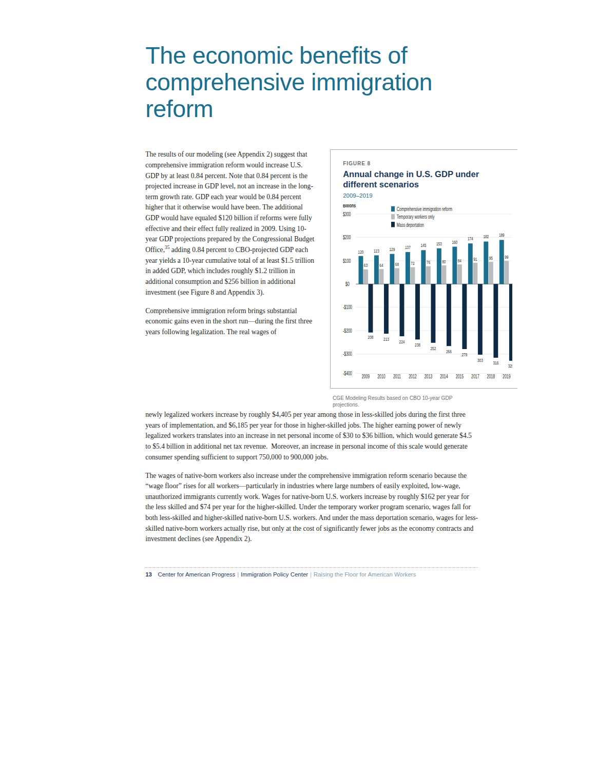The economic benefits of
comprehensive immigration reform
The results of our modeling (see Appendix 2) suggest that comprehensive immigration reform would increase U.S. GDP by at least 0.84 percent. Note that 0.84 percent is the projected increase in GDP level, not an increase in the long-term growth rate. GDP each year would be 0.84 percent higher that it otherwise would have been. The additional GDP would have equaled $120 billion if reforms were fully effective and their effect fully realized in 2009. Using 10-year GDP projections prepared by the Congressional Budget Office,35 adding 0.84 percent to CBO-projected GDP each year yields a 10-year cumulative total of at least $1.5 trillion in added GDP, which includes roughly $1.2 trillion in additional consumption and $256 billion in additional investment (see Figure 8 and Appendix 3).
Comprehensive immigration reform brings substantial economic gains even in the short run—during the first three years following legalization. The real wages of
Figure 8
Annual change in U.S. GDP under different scenarios
2009–2019
Comprehensive immigration reform Temporary workers only Mass deportation Billions $300 $200 $100 $0 -$100 -$200 -$300 -$400 120 63 208 123 64 213 129 68 224 137 72 238 145 76 252 153 80 266 160 84 279 174 91 303 182 95 316 189 99 329 2009 2010 2011 2012 2013 2014 2015 2017 2018 2019
CGE Modeling Results based on CBO 10-year GDP projections.
newly legalized workers increase by roughly $4,405 per year among those in less-skilled jobs during the first three years of implementation, and $6,185 per year for those in higher-skilled jobs. The higher earning power of newly legalized workers translates into an increase in net personal income of $30 to $36 billion, which would generate $4.5 to $5.4 billion in additional net tax revenue. Moreover, an increase in personal income of this scale would generate consumer spending sufficient to support 750,000 to 900,000 jobs.
The wages of native-born workers also increase under the comprehensive immigration reform scenario because the “wage floor” rises for all workers—particularly in industries where large numbers of easily exploited, low-wage, unauthorized immigrants currently work. Wages for native-born U.S. workers increase by roughly $162 per year for the less skilled and $74 per year for the higher-skilled. Under the temporary worker program scenario, wages fall for both less-skilled and higher-skilled native-born U.S. workers. And under the mass deportation scenario, wages for less-skilled native-born workers actually rise, but only at the cost of significantly fewer jobs as the economy contracts and investment declines (see Appendix 2).
13 Center for American Progress|Immigration Policy Center|Raising the Floor for American Workers